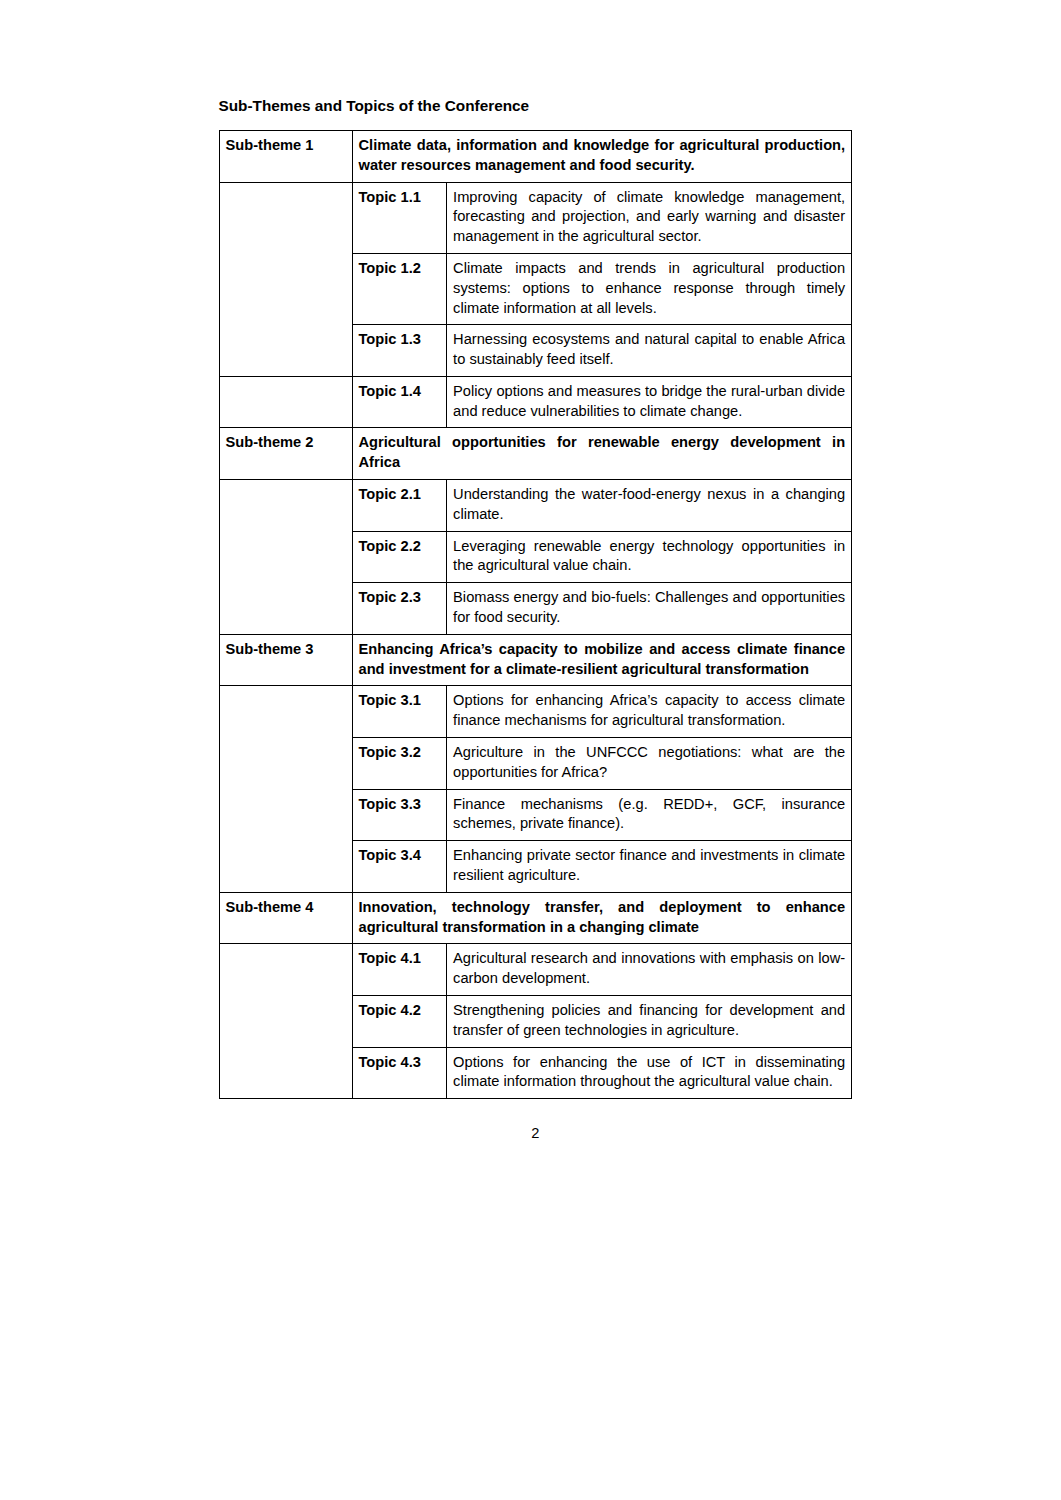Sub-Themes and Topics of the Conference
| Sub-theme 1 | Climate data, information and knowledge for agricultural production, water resources management and food security. |
| | Topic 1.1 | Improving capacity of climate knowledge management, forecasting and projection, and early warning and disaster management in the agricultural sector. |
| Topic 1.2 | Climate impacts and trends in agricultural production systems: options to enhance response through timely climate information at all levels. |
| Topic 1.3 | Harnessing ecosystems and natural capital to enable Africa to sustainably feed itself. |
| | Topic 1.4 | Policy options and measures to bridge the rural-urban divide and reduce vulnerabilities to climate change. |
| Sub-theme 2 | Agricultural opportunities for renewable energy development in Africa |
| | Topic 2.1 | Understanding the water-food-energy nexus in a changing climate. |
| Topic 2.2 | Leveraging renewable energy technology opportunities in the agricultural value chain. |
| Topic 2.3 | Biomass energy and bio-fuels: Challenges and opportunities for food security. |
| Sub-theme 3 | Enhancing Africa’s capacity to mobilize and access climate finance and investment for a climate-resilient agricultural transformation |
| | Topic 3.1 | Options for enhancing Africa’s capacity to access climate finance mechanisms for agricultural transformation. |
| Topic 3.2 | Agriculture in the UNFCCC negotiations: what are the opportunities for Africa? |
| Topic 3.3 | Finance mechanisms (e.g. REDD+, GCF, insurance schemes, private finance). |
| Topic 3.4 | Enhancing private sector finance and investments in climate resilient agriculture. |
| Sub-theme 4 | Innovation, technology transfer, and deployment to enhance agricultural transformation in a changing climate |
| | Topic 4.1 | Agricultural research and innovations with emphasis on low-carbon development. |
| Topic 4.2 | Strengthening policies and financing for development and transfer of green technologies in agriculture. |
| Topic 4.3 | Options for enhancing the use of ICT in disseminating climate information throughout the agricultural value chain. |
2